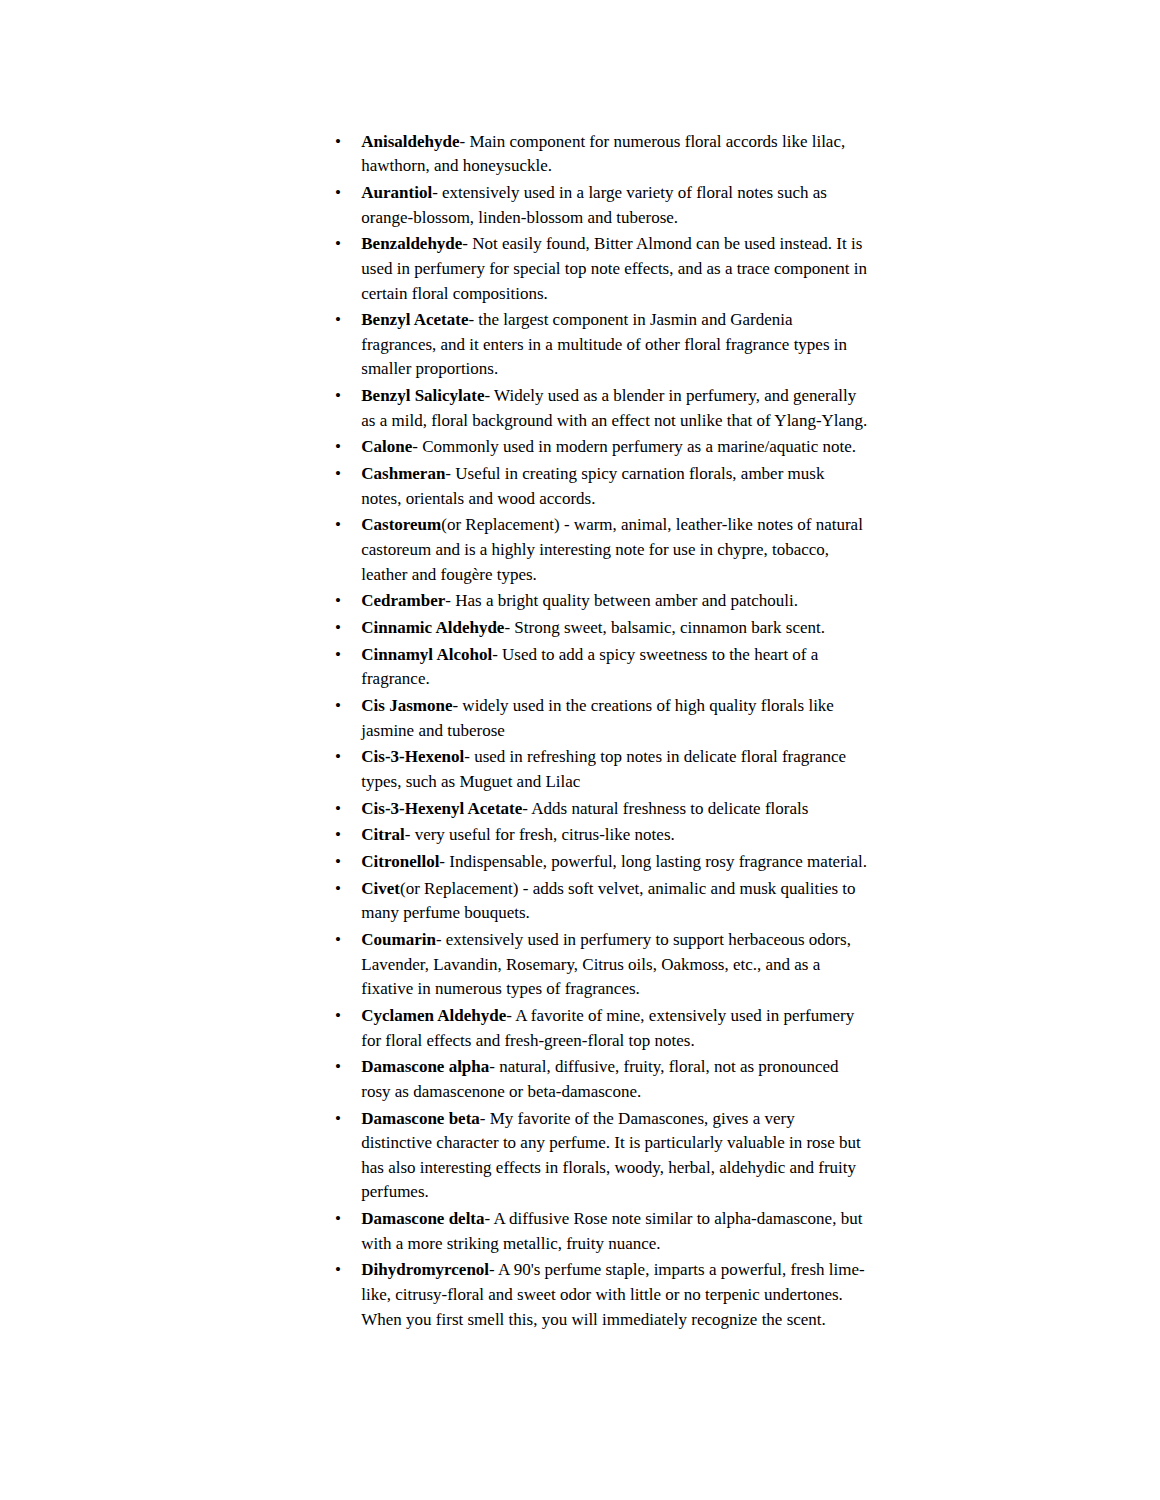Anisaldehyde- Main component for numerous floral accords like lilac, hawthorn, and honeysuckle.
Aurantiol- extensively used in a large variety of floral notes such as orange-blossom, linden-blossom and tuberose.
Benzaldehyde- Not easily found, Bitter Almond can be used instead. It is used in perfumery for special top note effects, and as a trace component in certain floral compositions.
Benzyl Acetate- the largest component in Jasmin and Gardenia fragrances, and it enters in a multitude of other floral fragrance types in smaller proportions.
Benzyl Salicylate- Widely used as a blender in perfumery, and generally as a mild, floral background with an effect not unlike that of Ylang-Ylang.
Calone- Commonly used in modern perfumery as a marine/aquatic note.
Cashmeran- Useful in creating spicy carnation florals, amber musk notes, orientals and wood accords.
Castoreum(or Replacement) - warm, animal, leather-like notes of natural castoreum and is a highly interesting note for use in chypre, tobacco, leather and fougère types.
Cedramber- Has a bright quality between amber and patchouli.
Cinnamic Aldehyde- Strong sweet, balsamic, cinnamon bark scent.
Cinnamyl Alcohol- Used to add a spicy sweetness to the heart of a fragrance.
Cis Jasmone- widely used in the creations of high quality florals like jasmine and tuberose
Cis-3-Hexenol- used in refreshing top notes in delicate floral fragrance types, such as Muguet and Lilac
Cis-3-Hexenyl Acetate- Adds natural freshness to delicate florals
Citral- very useful for fresh, citrus-like notes.
Citronellol- Indispensable, powerful, long lasting rosy fragrance material.
Civet(or Replacement) - adds soft velvet, animalic and musk qualities to many perfume bouquets.
Coumarin- extensively used in perfumery to support herbaceous odors, Lavender, Lavandin, Rosemary, Citrus oils, Oakmoss, etc., and as a fixative in numerous types of fragrances.
Cyclamen Aldehyde- A favorite of mine, extensively used in perfumery for floral effects and fresh-green-floral top notes.
Damascone alpha- natural, diffusive, fruity, floral, not as pronounced rosy as damascenone or beta-damascone.
Damascone beta- My favorite of the Damascones, gives a very distinctive character to any perfume. It is particularly valuable in rose but has also interesting effects in florals, woody, herbal, aldehydic and fruity perfumes.
Damascone delta- A diffusive Rose note similar to alpha-damascone, but with a more striking metallic, fruity nuance.
Dihydromyrcenol- A 90's perfume staple, imparts a powerful, fresh lime-like, citrusy-floral and sweet odor with little or no terpenic undertones. When you first smell this, you will immediately recognize the scent.